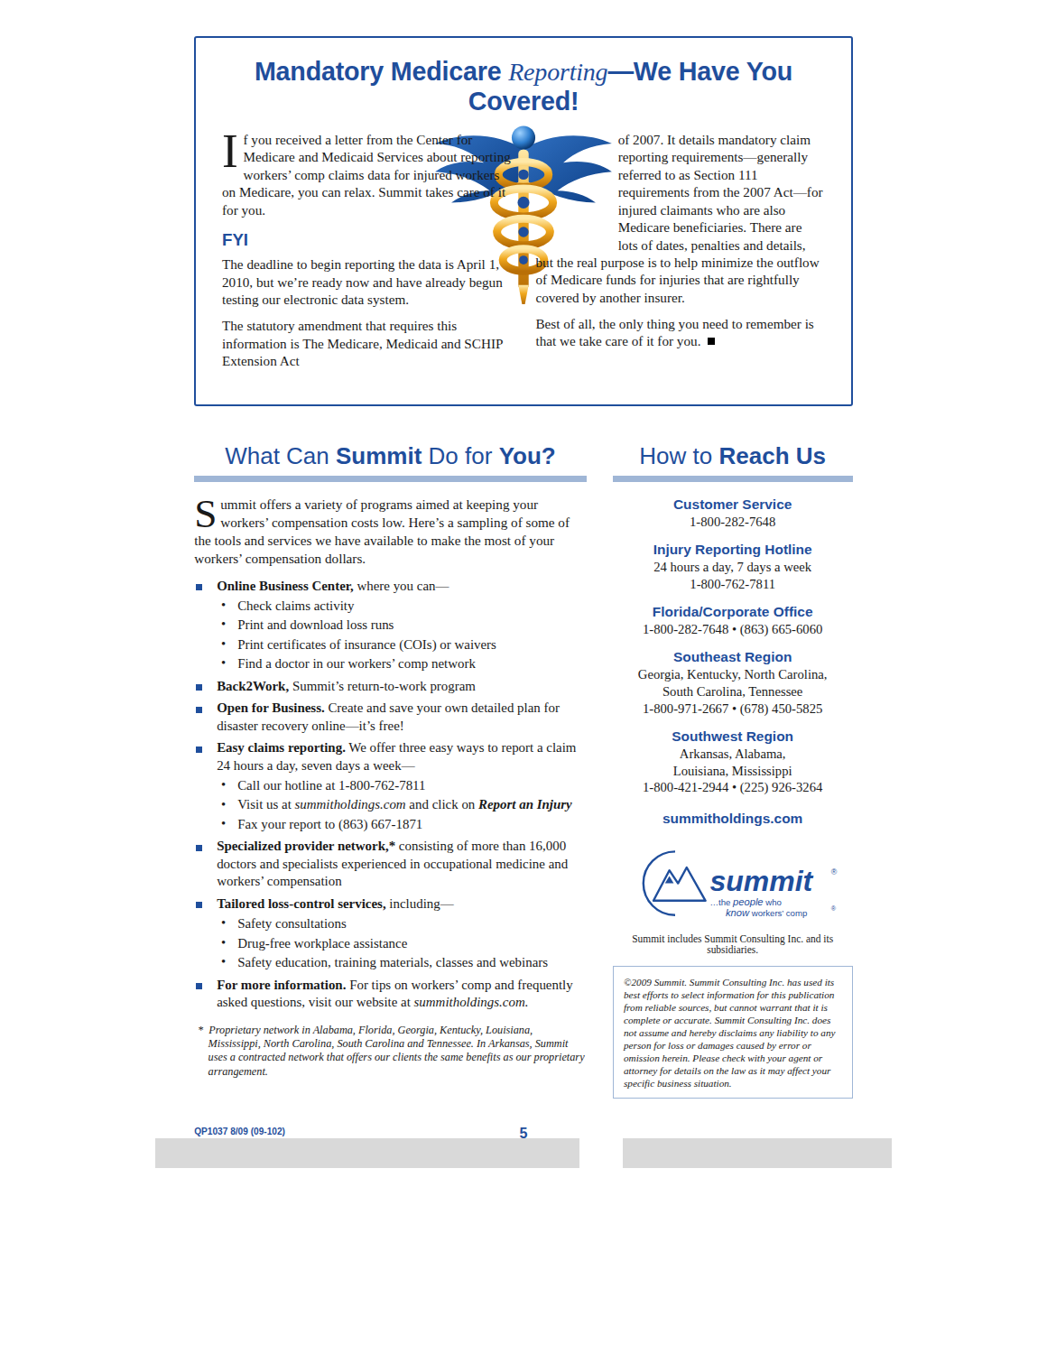Mandatory Medicare Reporting—We Have You Covered!
If you received a letter from the Center for Medicare and Medicaid Services about reporting workers’ comp claims data for injured workers on Medicare, you can relax. Summit takes care of it for you.
FYI
The deadline to begin reporting the data is April 1, 2010, but we’re ready now and have already begun testing our electronic data system.
The statutory amendment that requires this information is The Medicare, Medicaid and SCHIP Extension Act
of 2007. It details mandatory claim reporting requirements—generally referred to as Section 111 requirements from the 2007 Act—for injured claimants who are also Medicare beneficiaries. There are lots of dates, penalties and details, but the real purpose is to help minimize the outflow of Medicare funds for injuries that are rightfully covered by another insurer.
Best of all, the only thing you need to remember is that we take care of it for you.
What Can Summit Do for You?
Summit offers a variety of programs aimed at keeping your workers’ compensation costs low. Here’s a sampling of some of the tools and services we have available to make the most of your workers’ compensation dollars.
Online Business Center, where you can—
Check claims activity
Print and download loss runs
Print certificates of insurance (COIs) or waivers
Find a doctor in our workers’ comp network
Back2Work, Summit’s return-to-work program
Open for Business. Create and save your own detailed plan for disaster recovery online—it’s free!
Easy claims reporting. We offer three easy ways to report a claim 24 hours a day, seven days a week—
Call our hotline at 1-800-762-7811
Visit us at summitholdings.com and click on Report an Injury
Fax your report to (863) 667-1871
Specialized provider network,* consisting of more than 16,000 doctors and specialists experienced in occupational medicine and workers’ compensation
Tailored loss-control services, including—
Safety consultations
Drug-free workplace assistance
Safety education, training materials, classes and webinars
For more information. For tips on workers’ comp and frequently asked questions, visit our website at summitholdings.com.
* Proprietary network in Alabama, Florida, Georgia, Kentucky, Louisiana, Mississippi, North Carolina, South Carolina and Tennessee. In Arkansas, Summit uses a contracted network that offers our clients the same benefits as our proprietary arrangement.
How to Reach Us
Customer Service
1-800-282-7648
Injury Reporting Hotline
24 hours a day, 7 days a week
1-800-762-7811
Florida/Corporate Office
1-800-282-7648 • (863) 665-6060
Southeast Region
Georgia, Kentucky, North Carolina,
South Carolina, Tennessee
1-800-971-2667 • (678) 450-5825
Southwest Region
Arkansas, Alabama,
Louisiana, Mississippi
1-800-421-2944 • (225) 926-3264
summitholdings.com
summit ® …the people who know workers’ comp ®
Summit includes Summit Consulting Inc. and its subsidiaries.
©2009 Summit. Summit Consulting Inc. has used its best efforts to select information for this publication from reliable sources, but cannot warrant that it is complete or accurate. Summit Consulting Inc. does not assume and hereby disclaims any liability to any person for loss or damages caused by error or omission herein. Please check with your agent or attorney for details on the law as it may affect your specific business situation.
QP1037 8/09 (09-102)
5